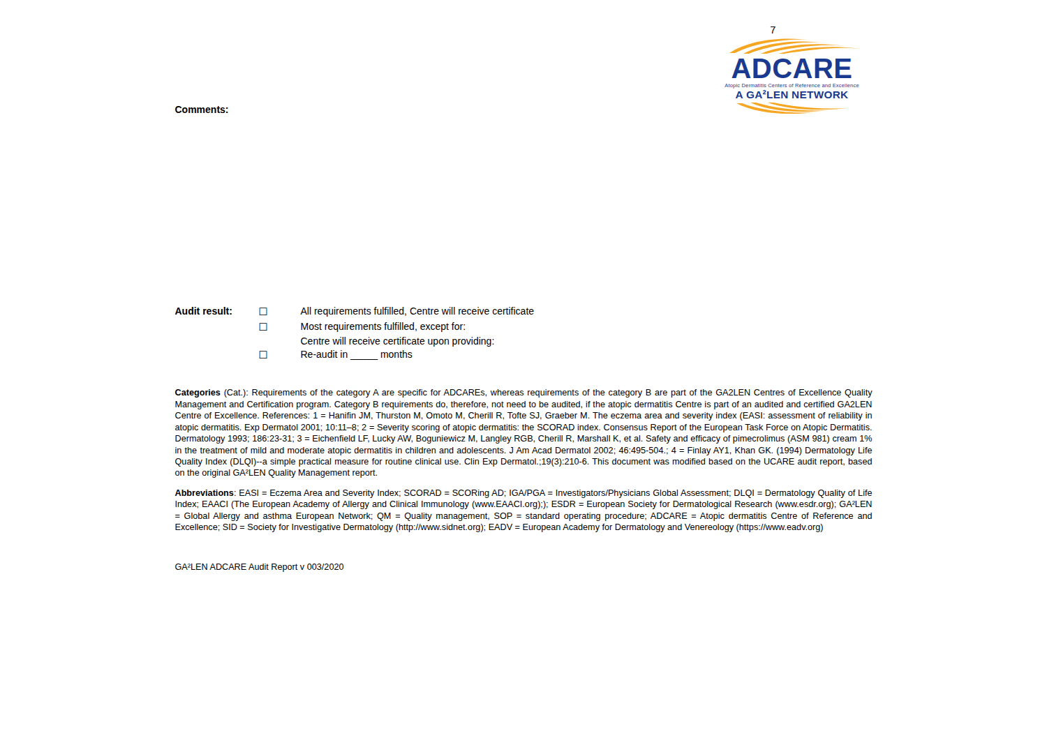7
ADCARE
Atopic Dermatitis Centers of Reference and Excellence
A GA²LEN NETWORK
Comments:
Audit result:
☐
All requirements fulfilled, Centre will receive certificate
☐
Most requirements fulfilled, except for:
Centre will receive certificate upon providing:
☐
Re-audit in _____ months
Categories (Cat.): Requirements of the category A are specific for ADCAREs, whereas requirements of the category B are part of the GA2LEN Centres of Excellence Quality Management and Certification program. Category B requirements do, therefore, not need to be audited, if the atopic dermatitis Centre is part of an audited and certified GA2LEN Centre of Excellence. References: 1 = Hanifin JM, Thurston M, Omoto M, Cherill R, Tofte SJ, Graeber M. The eczema area and severity index (EASI: assessment of reliability in atopic dermatitis. Exp Dermatol 2001; 10:11–8; 2 = Severity scoring of atopic dermatitis: the SCORAD index. Consensus Report of the European Task Force on Atopic Dermatitis. Dermatology 1993; 186:23-31; 3 = Eichenfield LF, Lucky AW, Boguniewicz M, Langley RGB, Cherill R, Marshall K, et al. Safety and efficacy of pimecrolimus (ASM 981) cream 1% in the treatment of mild and moderate atopic dermatitis in children and adolescents. J Am Acad Dermatol 2002; 46:495-504.; 4 = Finlay AY1, Khan GK. (1994) Dermatology Life Quality Index (DLQI)--a simple practical measure for routine clinical use. Clin Exp Dermatol.;19(3):210-6. This document was modified based on the UCARE audit report, based on the original GA²LEN Quality Management report.
Abbreviations: EASI = Eczema Area and Severity Index; SCORAD = SCORing AD; IGA/PGA = Investigators/Physicians Global Assessment; DLQI = Dermatology Quality of Life Index; EAACI (The European Academy of Allergy and Clinical Immunology (www.EAACI.org);); ESDR = European Society for Dermatological Research (www.esdr.org); GA²LEN = Global Allergy and asthma European Network; QM = Quality management, SOP = standard operating procedure; ADCARE = Atopic dermatitis Centre of Reference and Excellence; SID = Society for Investigative Dermatology (http://www.sidnet.org); EADV = European Academy for Dermatology and Venereology (https://www.eadv.org)
GA²LEN ADCARE Audit Report v 003/2020